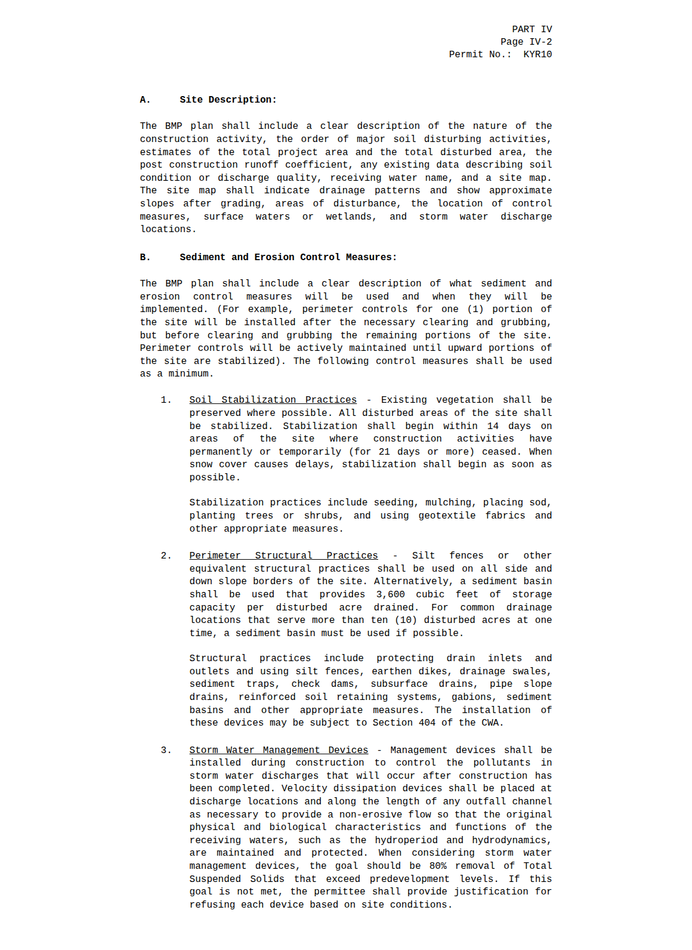PART IV Page IV-2 Permit No.: KYR10
A. Site Description:
The BMP plan shall include a clear description of the nature of the construction activity, the order of major soil disturbing activities, estimates of the total project area and the total disturbed area, the post construction runoff coefficient, any existing data describing soil condition or discharge quality, receiving water name, and a site map. The site map shall indicate drainage patterns and show approximate slopes after grading, areas of disturbance, the location of control measures, surface waters or wetlands, and storm water discharge locations.
B. Sediment and Erosion Control Measures:
The BMP plan shall include a clear description of what sediment and erosion control measures will be used and when they will be implemented. (For example, perimeter controls for one (1) portion of the site will be installed after the necessary clearing and grubbing, but before clearing and grubbing the remaining portions of the site. Perimeter controls will be actively maintained until upward portions of the site are stabilized). The following control measures shall be used as a minimum.
Soil Stabilization Practices - Existing vegetation shall be preserved where possible. All disturbed areas of the site shall be stabilized. Stabilization shall begin within 14 days on areas of the site where construction activities have permanently or temporarily (for 21 days or more) ceased. When snow cover causes delays, stabilization shall begin as soon as possible.
Stabilization practices include seeding, mulching, placing sod, planting trees or shrubs, and using geotextile fabrics and other appropriate measures.
Perimeter Structural Practices - Silt fences or other equivalent structural practices shall be used on all side and down slope borders of the site. Alternatively, a sediment basin shall be used that provides 3,600 cubic feet of storage capacity per disturbed acre drained. For common drainage locations that serve more than ten (10) disturbed acres at one time, a sediment basin must be used if possible.
Structural practices include protecting drain inlets and outlets and using silt fences, earthen dikes, drainage swales, sediment traps, check dams, subsurface drains, pipe slope drains, reinforced soil retaining systems, gabions, sediment basins and other appropriate measures. The installation of these devices may be subject to Section 404 of the CWA.
Storm Water Management Devices - Management devices shall be installed during construction to control the pollutants in storm water discharges that will occur after construction has been completed. Velocity dissipation devices shall be placed at discharge locations and along the length of any outfall channel as necessary to provide a non-erosive flow so that the original physical and biological characteristics and functions of the receiving waters, such as the hydroperiod and hydrodynamics, are maintained and protected. When considering storm water management devices, the goal should be 80% removal of Total Suspended Solids that exceed predevelopment levels. If this goal is not met, the permittee shall provide justification for refusing each device based on site conditions.